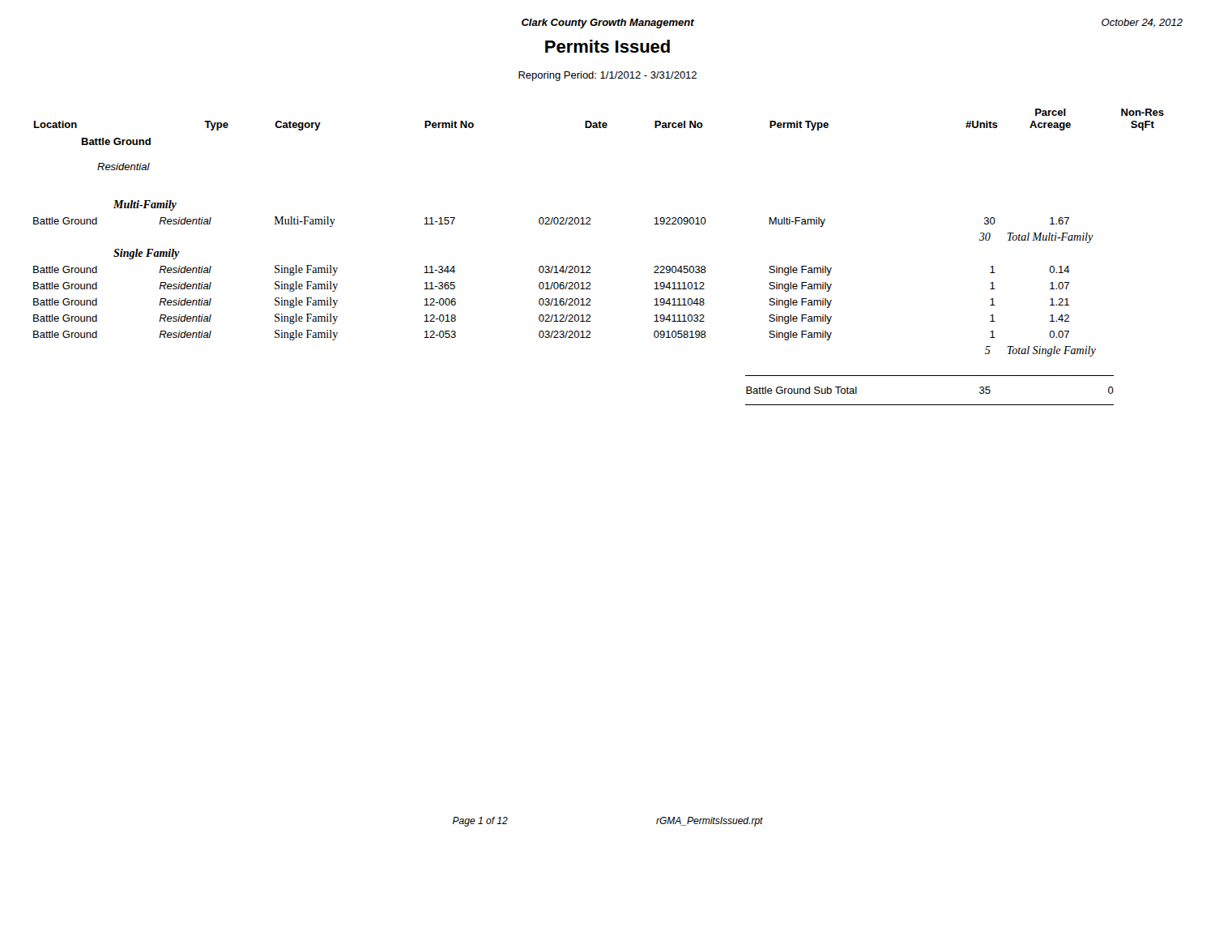October 24, 2012
Clark County Growth Management
Permits Issued
Reporing Period: 1/1/2012 - 3/31/2012
| Location | Type | Category | Permit No | Date | Parcel No | Permit Type | #Units | Parcel Acreage | Non-Res SqFt |
| --- | --- | --- | --- | --- | --- | --- | --- | --- | --- |
| Battle Ground |
| Residential |
| Multi-Family |
| Battle Ground | Residential | Multi-Family | 11-157 | 02/02/2012 | 192209010 | Multi-Family | 30 | 1.67 | |
| | 30 | Total Multi-Family |
| Single Family |
| Battle Ground | Residential | Single Family | 11-344 | 03/14/2012 | 229045038 | Single Family | 1 | 0.14 | |
| Battle Ground | Residential | Single Family | 11-365 | 01/06/2012 | 194111012 | Single Family | 1 | 1.07 | |
| Battle Ground | Residential | Single Family | 12-006 | 03/16/2012 | 194111048 | Single Family | 1 | 1.21 | |
| Battle Ground | Residential | Single Family | 12-018 | 02/12/2012 | 194111032 | Single Family | 1 | 1.42 | |
| Battle Ground | Residential | Single Family | 12-053 | 03/23/2012 | 091058198 | Single Family | 1 | 0.07 | |
| | 5 | Total Single Family |
| Battle Ground Sub Total | 35 | 0 |
Page 1 of 12 rGMA_PermitsIssued.rpt